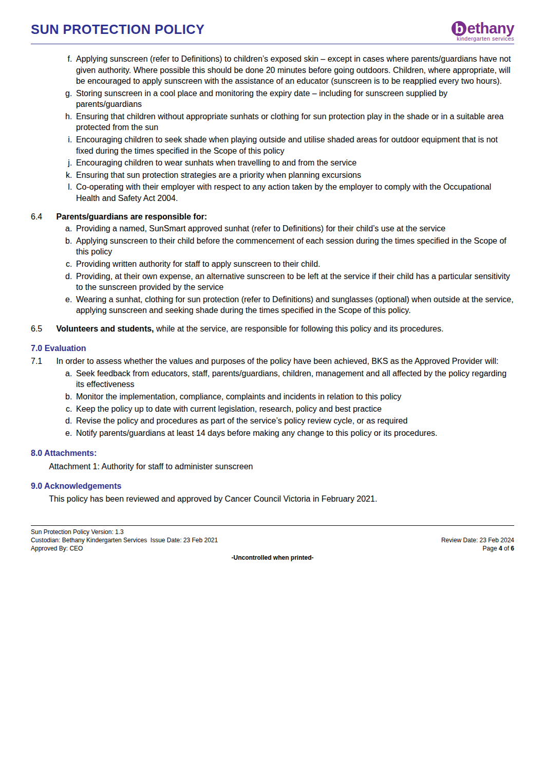SUN PROTECTION POLICY
bethany
kindergarten services
Applying sunscreen (refer to Definitions) to children’s exposed skin – except in cases where parents/guardians have not given authority. Where possible this should be done 20 minutes before going outdoors. Children, where appropriate, will be encouraged to apply sunscreen with the assistance of an educator (sunscreen is to be reapplied every two hours).
Storing sunscreen in a cool place and monitoring the expiry date – including for sunscreen supplied by parents/guardians
Ensuring that children without appropriate sunhats or clothing for sun protection play in the shade or in a suitable area protected from the sun
Encouraging children to seek shade when playing outside and utilise shaded areas for outdoor equipment that is not fixed during the times specified in the Scope of this policy
Encouraging children to wear sunhats when travelling to and from the service
Ensuring that sun protection strategies are a priority when planning excursions
Co-operating with their employer with respect to any action taken by the employer to comply with the Occupational Health and Safety Act 2004.
6.4 Parents/guardians are responsible for:
Providing a named, SunSmart approved sunhat (refer to Definitions) for their child’s use at the service
Applying sunscreen to their child before the commencement of each session during the times specified in the Scope of this policy
Providing written authority for staff to apply sunscreen to their child.
Providing, at their own expense, an alternative sunscreen to be left at the service if their child has a particular sensitivity to the sunscreen provided by the service
Wearing a sunhat, clothing for sun protection (refer to Definitions) and sunglasses (optional) when outside at the service, applying sunscreen and seeking shade during the times specified in the Scope of this policy.
6.5 Volunteers and students, while at the service, are responsible for following this policy and its procedures.
7.0 Evaluation
7.1 In order to assess whether the values and purposes of the policy have been achieved, BKS as the Approved Provider will:
Seek feedback from educators, staff, parents/guardians, children, management and all affected by the policy regarding its effectiveness
Monitor the implementation, compliance, complaints and incidents in relation to this policy
Keep the policy up to date with current legislation, research, policy and best practice
Revise the policy and procedures as part of the service’s policy review cycle, or as required
Notify parents/guardians at least 14 days before making any change to this policy or its procedures.
8.0 Attachments:
Attachment 1: Authority for staff to administer sunscreen
9.0 Acknowledgements
This policy has been reviewed and approved by Cancer Council Victoria in February 2021.
Sun Protection Policy Version: 1.3
Custodian: Bethany Kindergarten Services Issue Date: 23 Feb 2021 Review Date: 23 Feb 2024
Approved By: CEO Page 4 of 6
-Uncontrolled when printed-